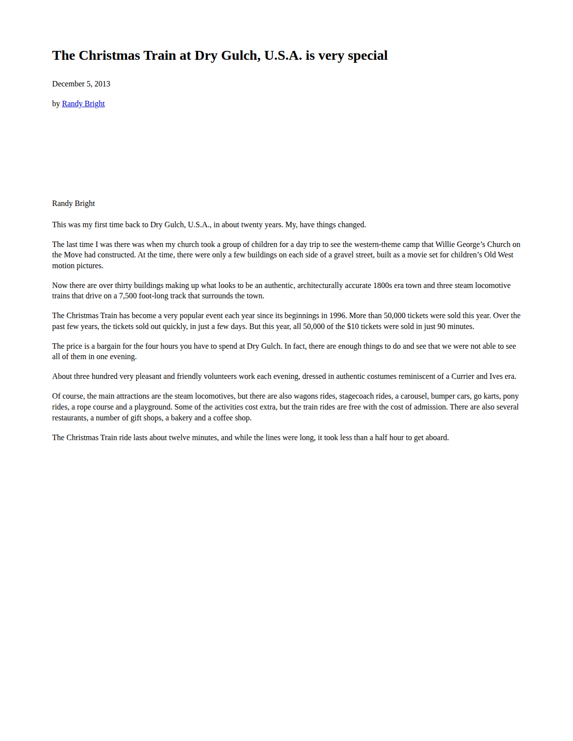The Christmas Train at Dry Gulch, U.S.A. is very special
December 5, 2013
by Randy Bright
Randy Bright
This was my first time back to Dry Gulch, U.S.A., in about twenty years. My, have things changed.
The last time I was there was when my church took a group of children for a day trip to see the western-theme camp that Willie George’s Church on the Move had constructed. At the time, there were only a few buildings on each side of a gravel street, built as a movie set for children’s Old West motion pictures.
Now there are over thirty buildings making up what looks to be an authentic, architecturally accurate 1800s era town and three steam locomotive trains that drive on a 7,500 foot-long track that surrounds the town.
The Christmas Train has become a very popular event each year since its beginnings in 1996. More than 50,000 tickets were sold this year. Over the past few years, the tickets sold out quickly, in just a few days. But this year, all 50,000 of the $10 tickets were sold in just 90 minutes.
The price is a bargain for the four hours you have to spend at Dry Gulch. In fact, there are enough things to do and see that we were not able to see all of them in one evening.
About three hundred very pleasant and friendly volunteers work each evening, dressed in authentic costumes reminiscent of a Currier and Ives era.
Of course, the main attractions are the steam locomotives, but there are also wagons rides, stagecoach rides, a carousel, bumper cars, go karts, pony rides, a rope course and a playground. Some of the activities cost extra, but the train rides are free with the cost of admission. There are also several restaurants, a number of gift shops, a bakery and a coffee shop.
The Christmas Train ride lasts about twelve minutes, and while the lines were long, it took less than a half hour to get aboard.